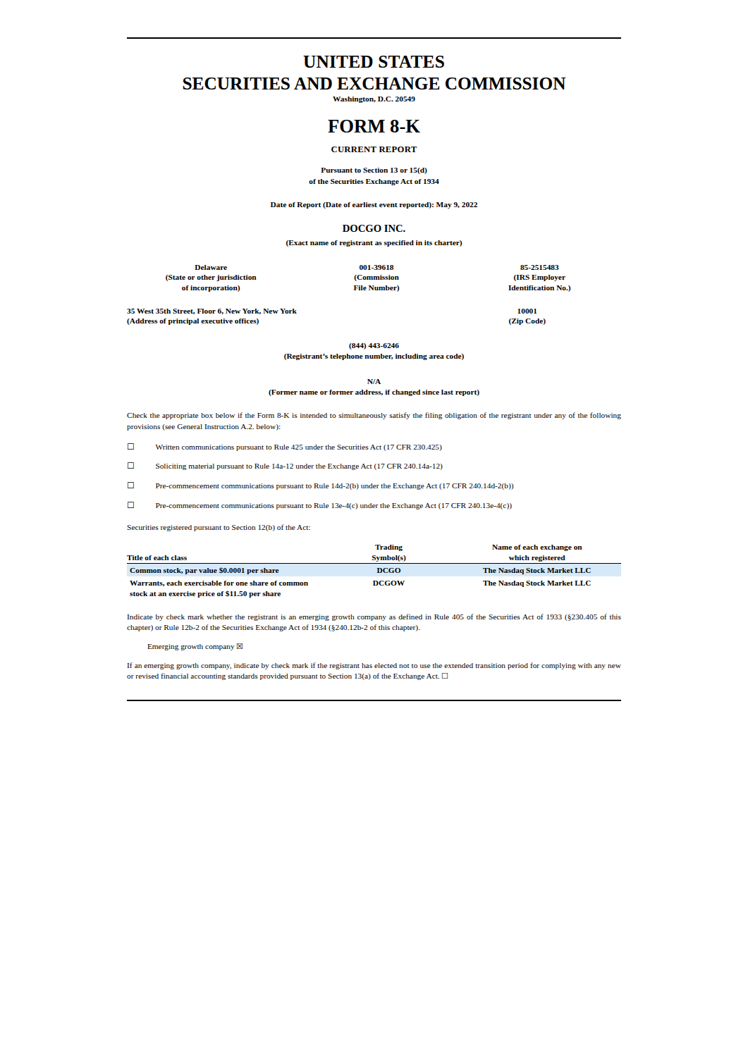UNITED STATES
SECURITIES AND EXCHANGE COMMISSION
Washington, D.C. 20549
FORM 8-K
CURRENT REPORT
Pursuant to Section 13 or 15(d)
of the Securities Exchange Act of 1934
Date of Report (Date of earliest event reported): May 9, 2022
DOCGO INC.
(Exact name of registrant as specified in its charter)
| Delaware | 001-39618 | 85-2515483 |
| (State or other jurisdiction | (Commission | (IRS Employer |
| of incorporation) | File Number) | Identification No.) |
| 35 West 35th Street, Floor 6, New York, New York | 10001 |
| (Address of principal executive offices) | (Zip Code) |
(844) 443-6246
(Registrant’s telephone number, including area code)
N/A
(Former name or former address, if changed since last report)
Check the appropriate box below if the Form 8-K is intended to simultaneously satisfy the filing obligation of the registrant under any of the following provisions (see General Instruction A.2. below):
| ☐ | Written communications pursuant to Rule 425 under the Securities Act (17 CFR 230.425) |
| ☐ | Soliciting material pursuant to Rule 14a-12 under the Exchange Act (17 CFR 240.14a-12) |
| ☐ | Pre-commencement communications pursuant to Rule 14d-2(b) under the Exchange Act (17 CFR 240.14d-2(b)) |
| ☐ | Pre-commencement communications pursuant to Rule 13e-4(c) under the Exchange Act (17 CFR 240.13e-4(c)) |
Securities registered pursuant to Section 12(b) of the Act:
| Title of each class | Trading Symbol(s) | Name of each exchange on which registered |
| --- | --- | --- |
| Common stock, par value $0.0001 per share | DCGO | The Nasdaq Stock Market LLC |
| Warrants, each exercisable for one share of common stock at an exercise price of $11.50 per share | DCGOW | The Nasdaq Stock Market LLC |
Indicate by check mark whether the registrant is an emerging growth company as defined in Rule 405 of the Securities Act of 1933 (§230.405 of this chapter) or Rule 12b-2 of the Securities Exchange Act of 1934 (§240.12b-2 of this chapter).
Emerging growth company ☒
If an emerging growth company, indicate by check mark if the registrant has elected not to use the extended transition period for complying with any new or revised financial accounting standards provided pursuant to Section 13(a) of the Exchange Act. ☐